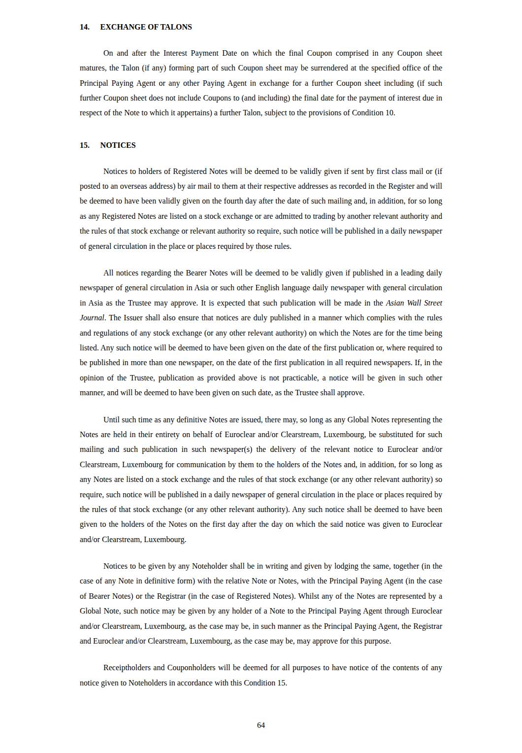14. EXCHANGE OF TALONS
On and after the Interest Payment Date on which the final Coupon comprised in any Coupon sheet matures, the Talon (if any) forming part of such Coupon sheet may be surrendered at the specified office of the Principal Paying Agent or any other Paying Agent in exchange for a further Coupon sheet including (if such further Coupon sheet does not include Coupons to (and including) the final date for the payment of interest due in respect of the Note to which it appertains) a further Talon, subject to the provisions of Condition 10.
15. NOTICES
Notices to holders of Registered Notes will be deemed to be validly given if sent by first class mail or (if posted to an overseas address) by air mail to them at their respective addresses as recorded in the Register and will be deemed to have been validly given on the fourth day after the date of such mailing and, in addition, for so long as any Registered Notes are listed on a stock exchange or are admitted to trading by another relevant authority and the rules of that stock exchange or relevant authority so require, such notice will be published in a daily newspaper of general circulation in the place or places required by those rules.
All notices regarding the Bearer Notes will be deemed to be validly given if published in a leading daily newspaper of general circulation in Asia or such other English language daily newspaper with general circulation in Asia as the Trustee may approve. It is expected that such publication will be made in the Asian Wall Street Journal. The Issuer shall also ensure that notices are duly published in a manner which complies with the rules and regulations of any stock exchange (or any other relevant authority) on which the Notes are for the time being listed. Any such notice will be deemed to have been given on the date of the first publication or, where required to be published in more than one newspaper, on the date of the first publication in all required newspapers. If, in the opinion of the Trustee, publication as provided above is not practicable, a notice will be given in such other manner, and will be deemed to have been given on such date, as the Trustee shall approve.
Until such time as any definitive Notes are issued, there may, so long as any Global Notes representing the Notes are held in their entirety on behalf of Euroclear and/or Clearstream, Luxembourg, be substituted for such mailing and such publication in such newspaper(s) the delivery of the relevant notice to Euroclear and/or Clearstream, Luxembourg for communication by them to the holders of the Notes and, in addition, for so long as any Notes are listed on a stock exchange and the rules of that stock exchange (or any other relevant authority) so require, such notice will be published in a daily newspaper of general circulation in the place or places required by the rules of that stock exchange (or any other relevant authority). Any such notice shall be deemed to have been given to the holders of the Notes on the first day after the day on which the said notice was given to Euroclear and/or Clearstream, Luxembourg.
Notices to be given by any Noteholder shall be in writing and given by lodging the same, together (in the case of any Note in definitive form) with the relative Note or Notes, with the Principal Paying Agent (in the case of Bearer Notes) or the Registrar (in the case of Registered Notes). Whilst any of the Notes are represented by a Global Note, such notice may be given by any holder of a Note to the Principal Paying Agent through Euroclear and/or Clearstream, Luxembourg, as the case may be, in such manner as the Principal Paying Agent, the Registrar and Euroclear and/or Clearstream, Luxembourg, as the case may be, may approve for this purpose.
Receiptholders and Couponholders will be deemed for all purposes to have notice of the contents of any notice given to Noteholders in accordance with this Condition 15.
64